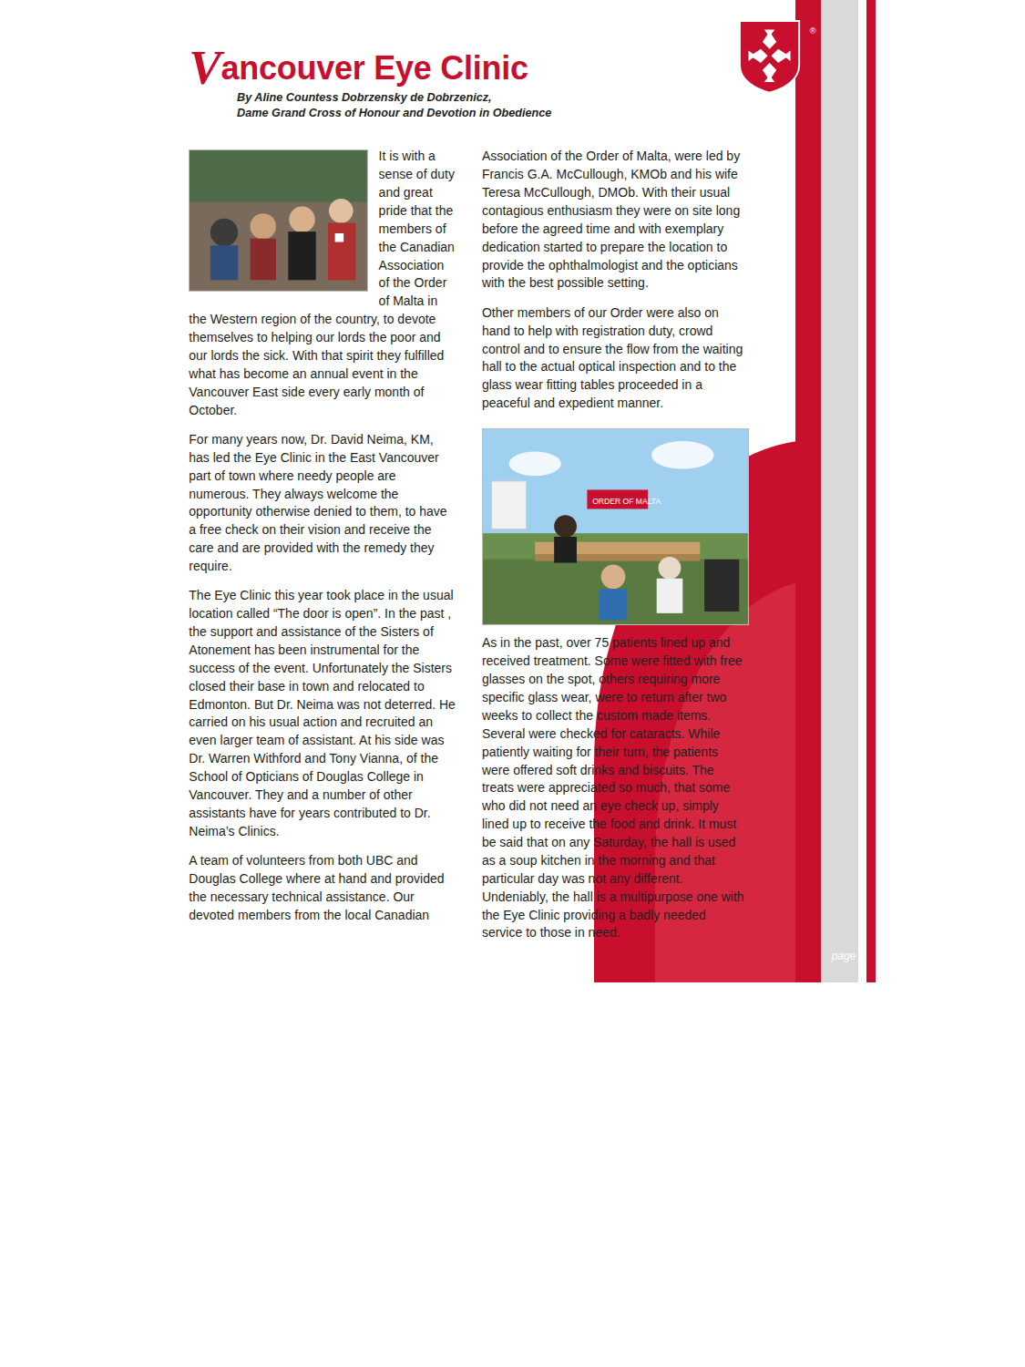®
Vancouver Eye Clinic
By Aline Countess Dobrzensky de Dobrzenicz,
Dame Grand Cross of Honour and Devotion in Obedience
It is with a sense of duty and great pride that the members of the Canadian Association of the Order of Malta in the Western region of the country, to devote themselves to helping our lords the poor and our lords the sick. With that spirit they fulfilled what has become an annual event in the Vancouver East side every early month of October.
For many years now, Dr. David Neima, KM, has led the Eye Clinic in the East Vancouver part of town where needy people are numerous. They always welcome the opportunity otherwise denied to them, to have a free check on their vision and receive the care and are provided with the remedy they require.
The Eye Clinic this year took place in the usual location called “The door is open”. In the past , the support and assistance of the Sisters of Atonement has been instrumental for the success of the event. Unfortunately the Sisters closed their base in town and relocated to Edmonton. But Dr. Neima was not deterred. He carried on his usual action and recruited an even larger team of assistant. At his side was Dr. Warren Withford and Tony Vianna, of the School of Opticians of Douglas College in Vancouver. They and a number of other assistants have for years contributed to Dr. Neima’s Clinics.
A team of volunteers from both UBC and Douglas College where at hand and provided the necessary technical assistance. Our devoted members from the local Canadian Association of the Order of Malta, were led by Francis G.A. McCullough, KMOb and his wife Teresa McCullough, DMOb. With their usual contagious enthusiasm they were on site long before the agreed time and with exemplary dedication started to prepare the location to provide the ophthalmologist and the opticians with the best possible setting.
Other members of our Order were also on hand to help with registration duty, crowd control and to ensure the flow from the waiting hall to the actual optical inspection and to the glass wear fitting tables proceeded in a peaceful and expedient manner.
ORDER OF MALTA
As in the past, over 75 patients lined up and received treatment. Some were fitted with free glasses on the spot, others requiring more specific glass wear, were to return after two weeks to collect the custom made items. Several were checked for cataracts. While patiently waiting for their turn, the patients were offered soft drinks and biscuits. The treats were appreciated so much, that some who did not need an eye check up, simply lined up to receive the food and drink. It must be said that on any Saturday, the hall is used as a soup kitchen in the morning and that particular day was not any different. Undeniably, the hall is a multipurpose one with the Eye Clinic providing a badly needed service to those in need.
page 5